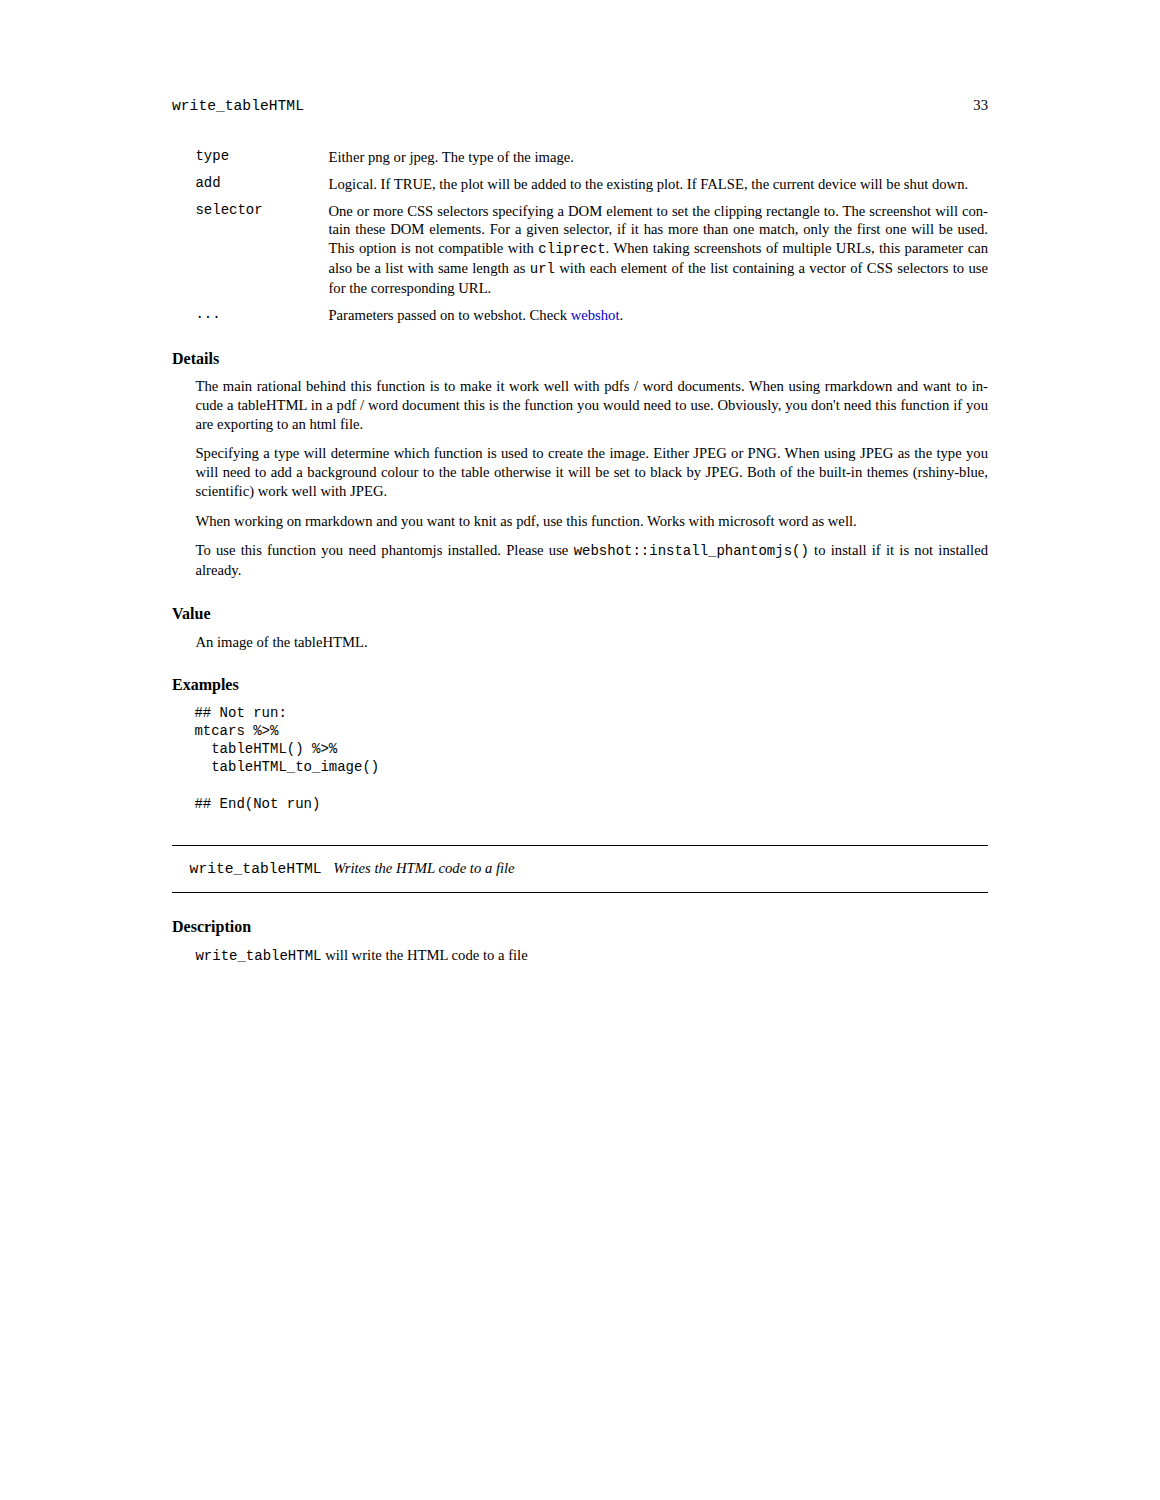write_tableHTML 33
type
Either png or jpeg. The type of the image.
add
Logical. If TRUE, the plot will be added to the existing plot. If FALSE, the current device will be shut down.
selector
One or more CSS selectors specifying a DOM element to set the clipping rectangle to. The screenshot will contain these DOM elements. For a given selector, if it has more than one match, only the first one will be used. This option is not compatible with cliprect. When taking screenshots of multiple URLs, this parameter can also be a list with same length as url with each element of the list containing a vector of CSS selectors to use for the corresponding URL.
...
Parameters passed on to webshot. Check webshot.
Details
The main rational behind this function is to make it work well with pdfs / word documents. When using rmarkdown and want to incude a tableHTML in a pdf / word document this is the function you would need to use. Obviously, you don't need this function if you are exporting to an html file.
Specifying a type will determine which function is used to create the image. Either JPEG or PNG. When using JPEG as the type you will need to add a background colour to the table otherwise it will be set to black by JPEG. Both of the built-in themes (rshiny-blue, scientific) work well with JPEG.
When working on rmarkdown and you want to knit as pdf, use this function. Works with microsoft word as well.
To use this function you need phantomjs installed. Please use webshot::install_phantomjs() to install if it is not installed already.
Value
An image of the tableHTML.
Examples
## Not run:
mtcars %>%
  tableHTML() %>%
  tableHTML_to_image()

## End(Not run)
write_tableHTML Writes the HTML code to a file
Description
write_tableHTML will write the HTML code to a file